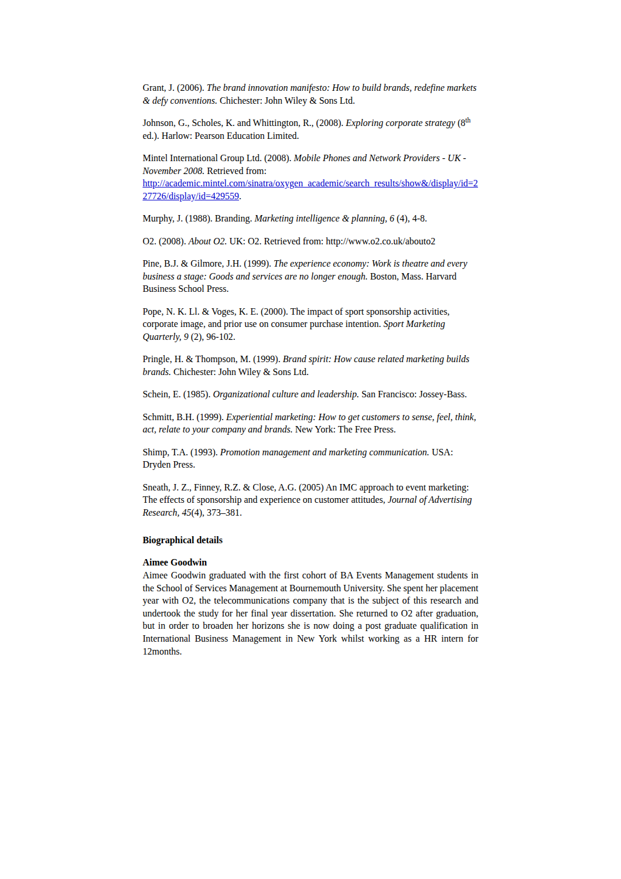Grant, J. (2006). The brand innovation manifesto: How to build brands, redefine markets & defy conventions. Chichester: John Wiley & Sons Ltd.
Johnson, G., Scholes, K. and Whittington, R., (2008). Exploring corporate strategy (8th ed.). Harlow: Pearson Education Limited.
Mintel International Group Ltd. (2008). Mobile Phones and Network Providers - UK - November 2008. Retrieved from:
http://academic.mintel.com/sinatra/oxygen_academic/search_results/show&/display/id=227726/display/id=429559.
Murphy, J. (1988). Branding. Marketing intelligence & planning, 6 (4), 4-8.
O2. (2008). About O2. UK: O2. Retrieved from: http://www.o2.co.uk/abouto2
Pine, B.J. & Gilmore, J.H. (1999). The experience economy: Work is theatre and every business a stage: Goods and services are no longer enough. Boston, Mass. Harvard Business School Press.
Pope, N. K. Ll. & Voges, K. E. (2000). The impact of sport sponsorship activities, corporate image, and prior use on consumer purchase intention. Sport Marketing Quarterly, 9 (2), 96-102.
Pringle, H. & Thompson, M. (1999). Brand spirit: How cause related marketing builds brands. Chichester: John Wiley & Sons Ltd.
Schein, E. (1985). Organizational culture and leadership. San Francisco: Jossey-Bass.
Schmitt, B.H. (1999). Experiential marketing: How to get customers to sense, feel, think, act, relate to your company and brands. New York: The Free Press.
Shimp, T.A. (1993). Promotion management and marketing communication. USA: Dryden Press.
Sneath, J. Z., Finney, R.Z. & Close, A.G. (2005) An IMC approach to event marketing: The effects of sponsorship and experience on customer attitudes, Journal of Advertising Research, 45(4), 373–381.
Biographical details
Aimee Goodwin
Aimee Goodwin graduated with the first cohort of BA Events Management students in the School of Services Management at Bournemouth University. She spent her placement year with O2, the telecommunications company that is the subject of this research and undertook the study for her final year dissertation. She returned to O2 after graduation, but in order to broaden her horizons she is now doing a post graduate qualification in International Business Management in New York whilst working as a HR intern for 12months.